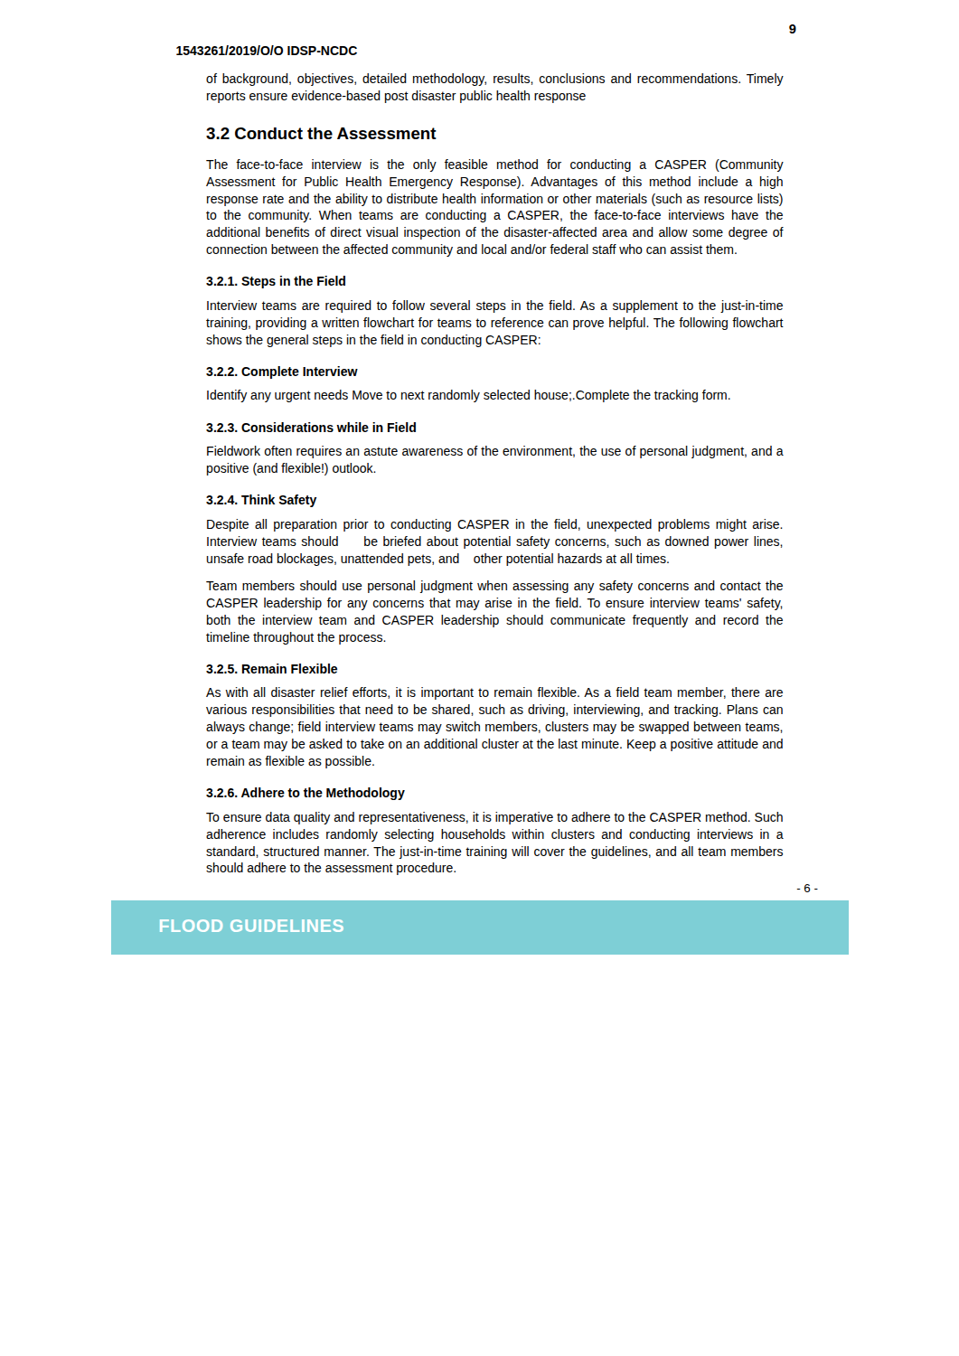9
1543261/2019/O/O IDSP-NCDC
of background, objectives, detailed methodology, results, conclusions and recommendations. Timely reports ensure evidence-based post disaster public health response
3.2 Conduct the Assessment
The face-to-face interview is the only feasible method for conducting a CASPER (Community Assessment for Public Health Emergency Response). Advantages of this method include a high response rate and the ability to distribute health information or other materials (such as resource lists) to the community. When teams are conducting a CASPER, the face-to-face interviews have the additional benefits of direct visual inspection of the disaster-affected area and allow some degree of connection between the affected community and local and/or federal staff who can assist them.
3.2.1. Steps in the Field
Interview teams are required to follow several steps in the field. As a supplement to the just-in-time training, providing a written flowchart for teams to reference can prove helpful. The following flowchart shows the general steps in the field in conducting CASPER:
3.2.2. Complete Interview
Identify any urgent needs Move to next randomly selected house;.Complete the tracking form.
3.2.3. Considerations while in Field
Fieldwork often requires an astute awareness of the environment, the use of personal judgment, and a positive (and flexible!) outlook.
3.2.4. Think Safety
Despite all preparation prior to conducting CASPER in the field, unexpected problems might arise. Interview teams should be briefed about potential safety concerns, such as downed power lines, unsafe road blockages, unattended pets, and other potential hazards at all times.
Team members should use personal judgment when assessing any safety concerns and contact the CASPER leadership for any concerns that may arise in the field. To ensure interview teams' safety, both the interview team and CASPER leadership should communicate frequently and record the timeline throughout the process.
3.2.5. Remain Flexible
As with all disaster relief efforts, it is important to remain flexible. As a field team member, there are various responsibilities that need to be shared, such as driving, interviewing, and tracking. Plans can always change; field interview teams may switch members, clusters may be swapped between teams, or a team may be asked to take on an additional cluster at the last minute. Keep a positive attitude and remain as flexible as possible.
3.2.6. Adhere to the Methodology
To ensure data quality and representativeness, it is imperative to adhere to the CASPER method. Such adherence includes randomly selecting households within clusters and conducting interviews in a standard, structured manner. The just-in-time training will cover the guidelines, and all team members should adhere to the assessment procedure.
- 6 -
FLOOD GUIDELINES